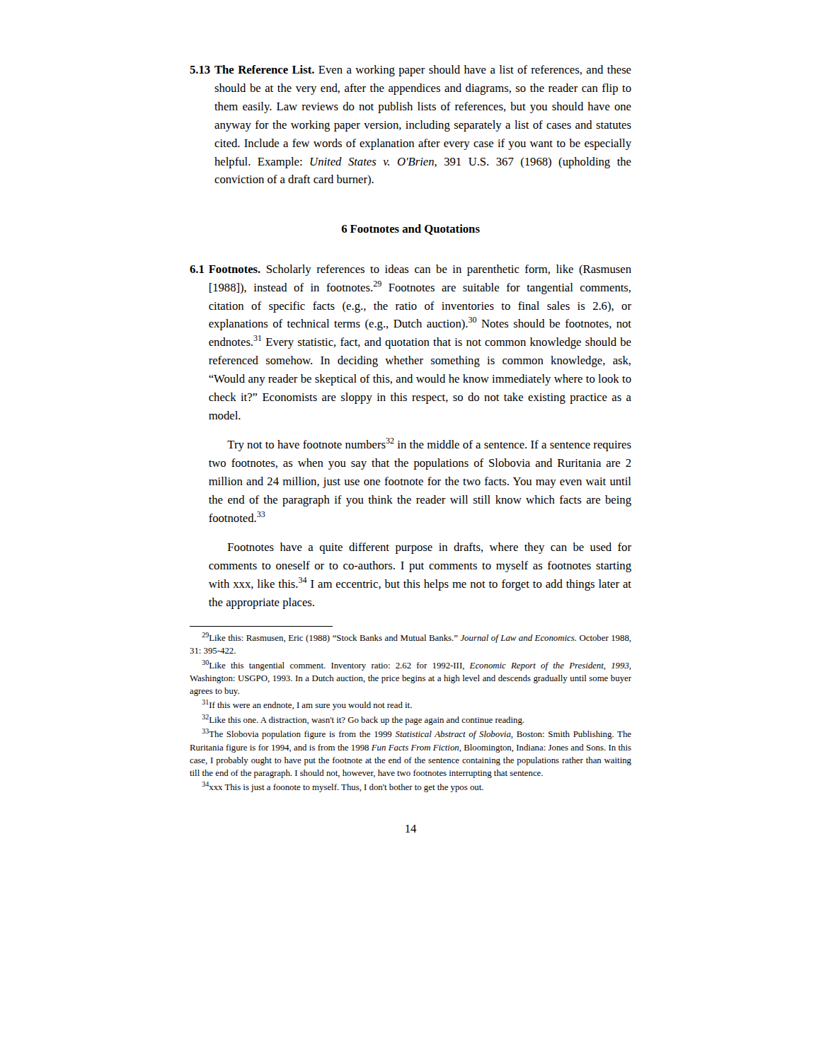5.13
The Reference List. Even a working paper should have a list of references, and these should be at the very end, after the appendices and diagrams, so the reader can flip to them easily. Law reviews do not publish lists of references, but you should have one anyway for the working paper version, including separately a list of cases and statutes cited. Include a few words of explanation after every case if you want to be especially helpful. Example: United States v. O'Brien, 391 U.S. 367 (1968) (upholding the conviction of a draft card burner).
6 Footnotes and Quotations
6.1
Footnotes. Scholarly references to ideas can be in parenthetic form, like (Rasmusen [1988]), instead of in footnotes.29 Footnotes are suitable for tangential comments, citation of specific facts (e.g., the ratio of inventories to final sales is 2.6), or explanations of technical terms (e.g., Dutch auction).30 Notes should be footnotes, not endnotes.31 Every statistic, fact, and quotation that is not common knowledge should be referenced somehow. In deciding whether something is common knowledge, ask, “Would any reader be skeptical of this, and would he know immediately where to look to check it?” Economists are sloppy in this respect, so do not take existing practice as a model.
Try not to have footnote numbers32 in the middle of a sentence. If a sentence requires two footnotes, as when you say that the populations of Slobovia and Ruritania are 2 million and 24 million, just use one footnote for the two facts. You may even wait until the end of the paragraph if you think the reader will still know which facts are being footnoted.33
Footnotes have a quite different purpose in drafts, where they can be used for comments to oneself or to co-authors. I put comments to myself as footnotes starting with xxx, like this.34 I am eccentric, but this helps me not to forget to add things later at the appropriate places.
29Like this: Rasmusen, Eric (1988) “Stock Banks and Mutual Banks.” Journal of Law and Economics. October 1988, 31: 395-422.
30Like this tangential comment. Inventory ratio: 2.62 for 1992-III, Economic Report of the President, 1993, Washington: USGPO, 1993. In a Dutch auction, the price begins at a high level and descends gradually until some buyer agrees to buy.
31If this were an endnote, I am sure you would not read it.
32Like this one. A distraction, wasn't it? Go back up the page again and continue reading.
33The Slobovia population figure is from the 1999 Statistical Abstract of Slobovia, Boston: Smith Publishing. The Ruritania figure is for 1994, and is from the 1998 Fun Facts From Fiction, Bloomington, Indiana: Jones and Sons. In this case, I probably ought to have put the footnote at the end of the sentence containing the populations rather than waiting till the end of the paragraph. I should not, however, have two footnotes interrupting that sentence.
34xxx This is just a foonote to myself. Thus, I don't bother to get the ypos out.
14